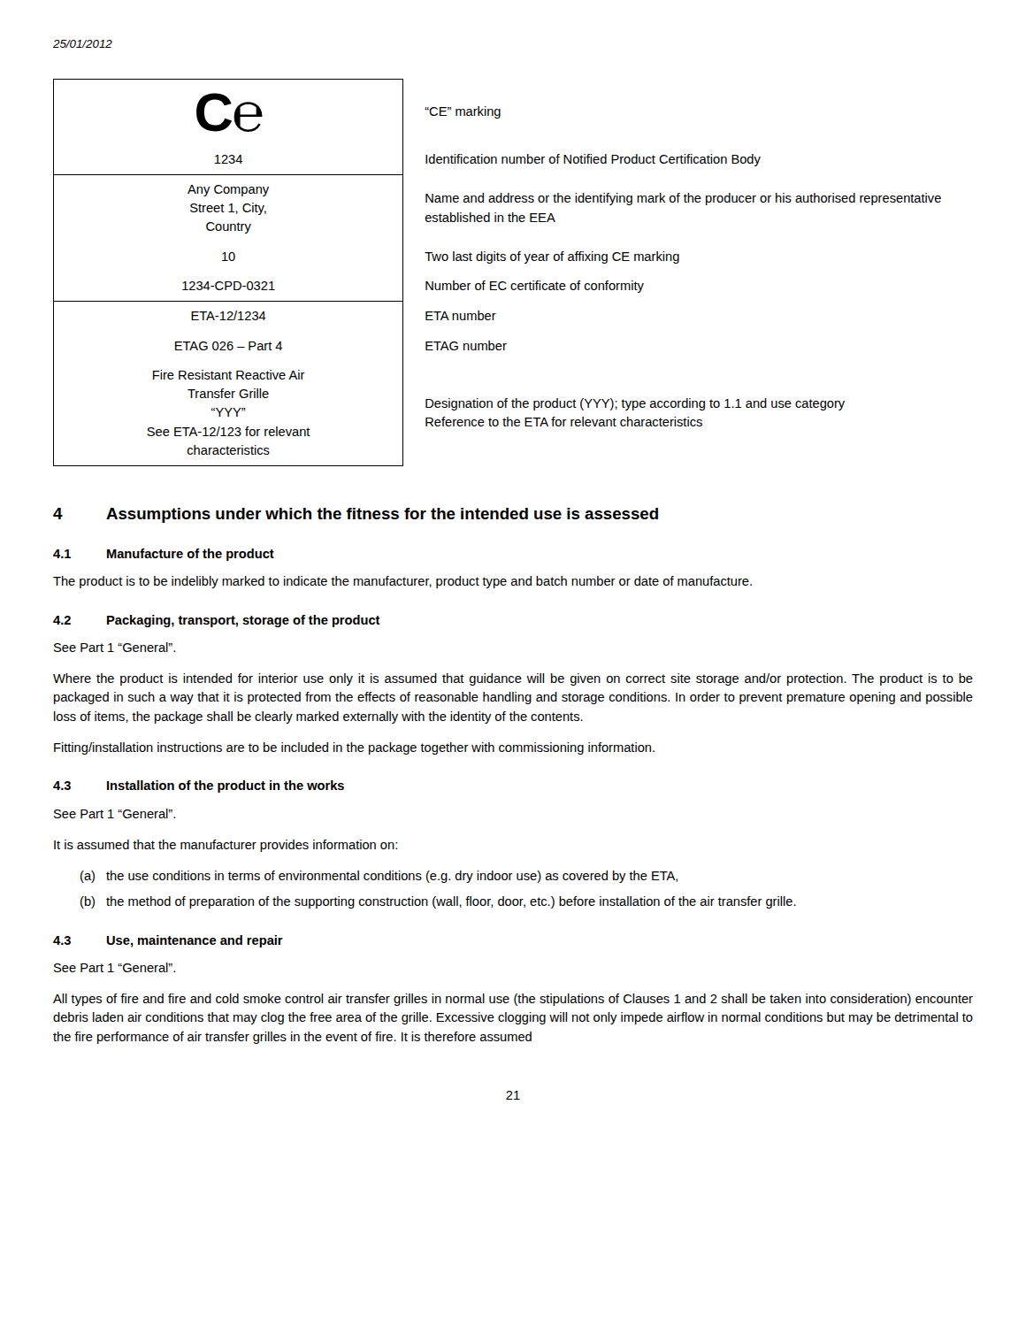25/01/2012
C℮
“CE” marking
1234
Identification number of Notified Product Certification Body
Any Company
Street 1, City,
Country
Name and address or the identifying mark of the producer or his authorised representative established in the EEA
10
Two last digits of year of affixing CE marking
1234-CPD-0321
Number of EC certificate of conformity
ETA-12/1234
ETA number
ETAG 026 – Part 4
ETAG number
Fire Resistant Reactive Air
Transfer Grille
“YYY”
See ETA-12/123 for relevant
characteristics
Designation of the product (YYY); type according to 1.1 and use category
Reference to the ETA for relevant characteristics
4 Assumptions under which the fitness for the intended use is assessed
4.1 Manufacture of the product
The product is to be indelibly marked to indicate the manufacturer, product type and batch number or date of manufacture.
4.2 Packaging, transport, storage of the product
See Part 1 “General”.
Where the product is intended for interior use only it is assumed that guidance will be given on correct site storage and/or protection. The product is to be packaged in such a way that it is protected from the effects of reasonable handling and storage conditions. In order to prevent premature opening and possible loss of items, the package shall be clearly marked externally with the identity of the contents.
Fitting/installation instructions are to be included in the package together with commissioning information.
4.3 Installation of the product in the works
See Part 1 “General”.
It is assumed that the manufacturer provides information on:
(a) the use conditions in terms of environmental conditions (e.g. dry indoor use) as covered by the ETA,
(b) the method of preparation of the supporting construction (wall, floor, door, etc.) before installation of the air transfer grille.
4.3 Use, maintenance and repair
See Part 1 “General”.
All types of fire and fire and cold smoke control air transfer grilles in normal use (the stipulations of Clauses 1 and 2 shall be taken into consideration) encounter debris laden air conditions that may clog the free area of the grille. Excessive clogging will not only impede airflow in normal conditions but may be detrimental to the fire performance of air transfer grilles in the event of fire. It is therefore assumed
21